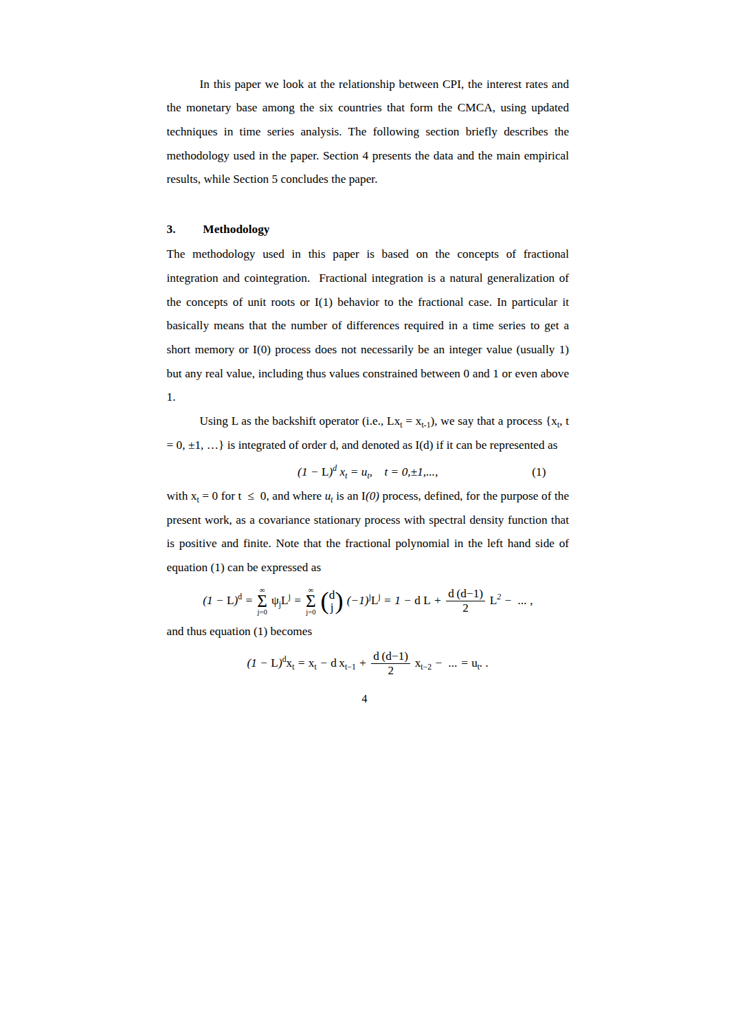In this paper we look at the relationship between CPI, the interest rates and the monetary base among the six countries that form the CMCA, using updated techniques in time series analysis. The following section briefly describes the methodology used in the paper. Section 4 presents the data and the main empirical results, while Section 5 concludes the paper.
3. Methodology
The methodology used in this paper is based on the concepts of fractional integration and cointegration. Fractional integration is a natural generalization of the concepts of unit roots or I(1) behavior to the fractional case. In particular it basically means that the number of differences required in a time series to get a short memory or I(0) process does not necessarily be an integer value (usually 1) but any real value, including thus values constrained between 0 and 1 or even above 1.
Using L as the backshift operator (i.e., Lxt = xt-1), we say that a process {xt, t = 0, ±1, …} is integrated of order d, and denoted as I(d) if it can be represented as
(1 − L)d xt = ut, t = 0,±1,..., (1)
with xt = 0 for t ≤ 0, and where ut is an I(0) process, defined, for the purpose of the present work, as a covariance stationary process with spectral density function that is positive and finite. Note that the fractional polynomial in the left hand side of equation (1) can be expressed as
(1 − L)d = ∞Σj=0 ψjLj = ∞Σj=0 (dj) (−1)jLj = 1 − d L + d (d−1) 2 L2 − ... ,
and thus equation (1) becomes
(1 − L)dxt = xt − d xt−1 + d (d−1) 2 xt−2 − ... = ut. .
4